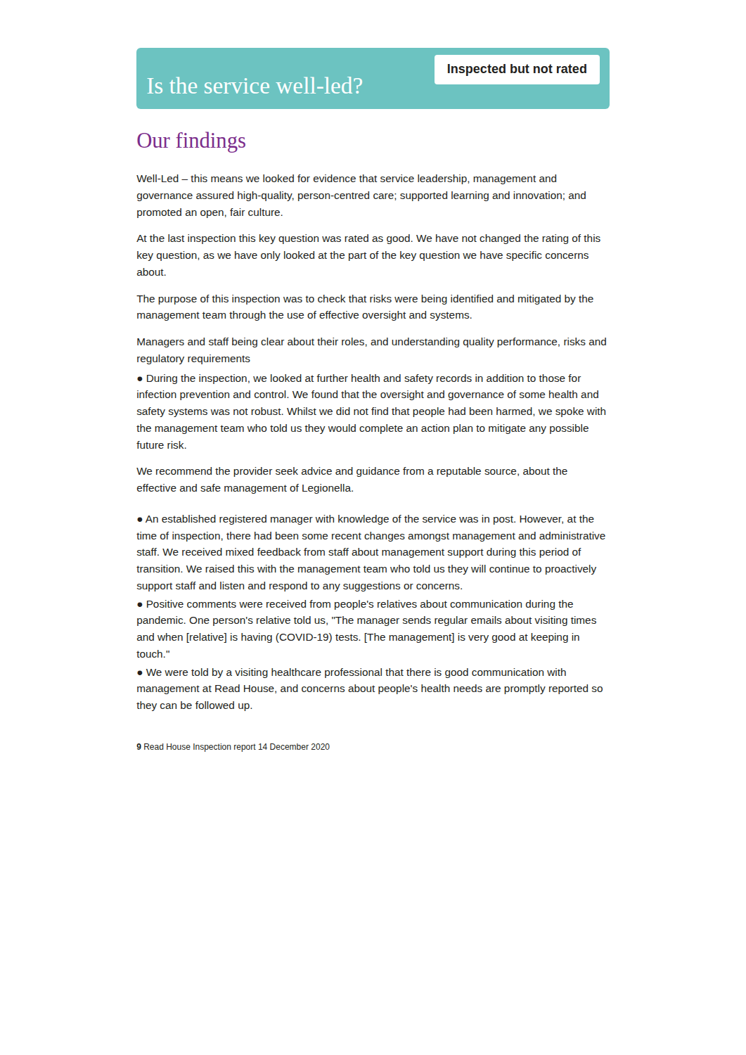Inspected but not rated
Is the service well-led?
Our findings
Well-Led – this means we looked for evidence that service leadership, management and governance assured high-quality, person-centred care; supported learning and innovation; and promoted an open, fair culture.
At the last inspection this key question was rated as good. We have not changed the rating of this key question, as we have only looked at the part of the key question we have specific concerns about.
The purpose of this inspection was to check that risks were being identified and mitigated by the management team through the use of effective oversight and systems.
Managers and staff being clear about their roles, and understanding quality performance, risks and regulatory requirements
● During the inspection, we looked at further health and safety records in addition to those for infection prevention and control. We found that the oversight and governance of some health and safety systems was not robust. Whilst we did not find that people had been harmed, we spoke with the management team who told us they would complete an action plan to mitigate any possible future risk.
We recommend the provider seek advice and guidance from a reputable source, about the effective and safe management of Legionella.
● An established registered manager with knowledge of the service was in post. However, at the time of inspection, there had been some recent changes amongst management and administrative staff. We received mixed feedback from staff about management support during this period of transition. We raised this with the management team who told us they will continue to proactively support staff and listen and respond to any suggestions or concerns.
● Positive comments were received from people's relatives about communication during the pandemic. One person's relative told us, "The manager sends regular emails about visiting times and when [relative] is having (COVID-19) tests. [The management] is very good at keeping in touch."
● We were told by a visiting healthcare professional that there is good communication with management at Read House, and concerns about people's health needs are promptly reported so they can be followed up.
9 Read House Inspection report 14 December 2020